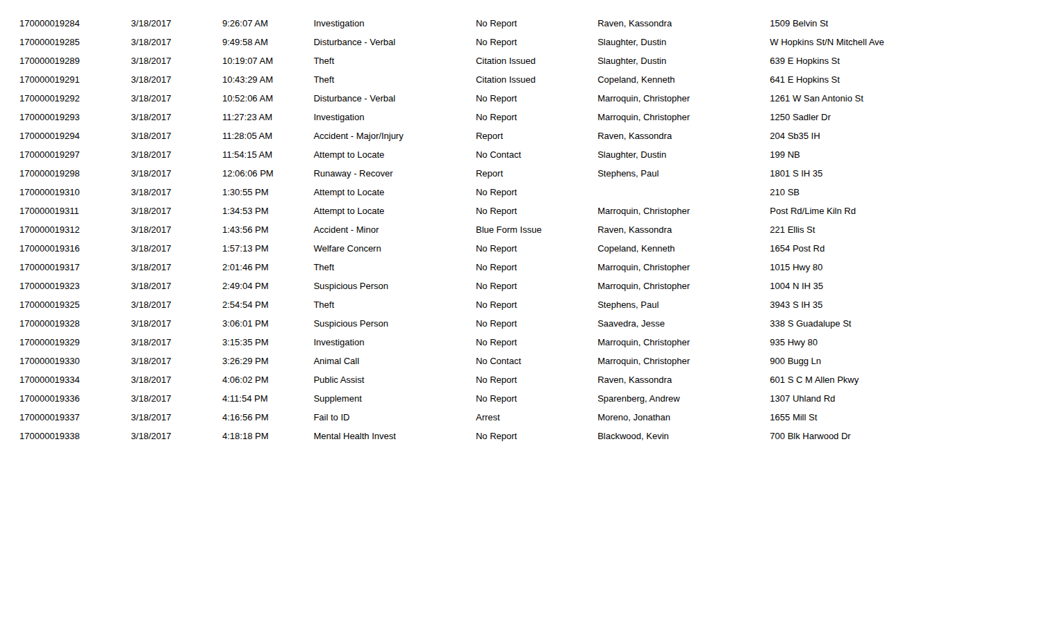| 170000019284 | 3/18/2017 | 9:26:07 AM | Investigation | No Report | Raven, Kassondra | 1509 Belvin St |
| 170000019285 | 3/18/2017 | 9:49:58 AM | Disturbance - Verbal | No Report | Slaughter, Dustin | W Hopkins St/N Mitchell Ave |
| 170000019289 | 3/18/2017 | 10:19:07 AM | Theft | Citation Issued | Slaughter, Dustin | 639 E Hopkins St |
| 170000019291 | 3/18/2017 | 10:43:29 AM | Theft | Citation Issued | Copeland, Kenneth | 641 E Hopkins St |
| 170000019292 | 3/18/2017 | 10:52:06 AM | Disturbance - Verbal | No Report | Marroquin, Christopher | 1261 W San Antonio St |
| 170000019293 | 3/18/2017 | 11:27:23 AM | Investigation | No Report | Marroquin, Christopher | 1250 Sadler Dr |
| 170000019294 | 3/18/2017 | 11:28:05 AM | Accident - Major/Injury | Report | Raven, Kassondra | 204 Sb35 IH |
| 170000019297 | 3/18/2017 | 11:54:15 AM | Attempt to Locate | No Contact | Slaughter, Dustin | 199 NB |
| 170000019298 | 3/18/2017 | 12:06:06 PM | Runaway - Recover | Report | Stephens, Paul | 1801 S IH 35 |
| 170000019310 | 3/18/2017 | 1:30:55 PM | Attempt to Locate | No Report | | 210 SB |
| 170000019311 | 3/18/2017 | 1:34:53 PM | Attempt to Locate | No Report | Marroquin, Christopher | Post Rd/Lime Kiln Rd |
| 170000019312 | 3/18/2017 | 1:43:56 PM | Accident - Minor | Blue Form Issue | Raven, Kassondra | 221 Ellis St |
| 170000019316 | 3/18/2017 | 1:57:13 PM | Welfare Concern | No Report | Copeland, Kenneth | 1654 Post Rd |
| 170000019317 | 3/18/2017 | 2:01:46 PM | Theft | No Report | Marroquin, Christopher | 1015 Hwy 80 |
| 170000019323 | 3/18/2017 | 2:49:04 PM | Suspicious Person | No Report | Marroquin, Christopher | 1004 N IH 35 |
| 170000019325 | 3/18/2017 | 2:54:54 PM | Theft | No Report | Stephens, Paul | 3943 S IH 35 |
| 170000019328 | 3/18/2017 | 3:06:01 PM | Suspicious Person | No Report | Saavedra, Jesse | 338 S Guadalupe St |
| 170000019329 | 3/18/2017 | 3:15:35 PM | Investigation | No Report | Marroquin, Christopher | 935 Hwy 80 |
| 170000019330 | 3/18/2017 | 3:26:29 PM | Animal Call | No Contact | Marroquin, Christopher | 900 Bugg Ln |
| 170000019334 | 3/18/2017 | 4:06:02 PM | Public Assist | No Report | Raven, Kassondra | 601 S C M Allen Pkwy |
| 170000019336 | 3/18/2017 | 4:11:54 PM | Supplement | No Report | Sparenberg, Andrew | 1307 Uhland Rd |
| 170000019337 | 3/18/2017 | 4:16:56 PM | Fail to ID | Arrest | Moreno, Jonathan | 1655 Mill St |
| 170000019338 | 3/18/2017 | 4:18:18 PM | Mental Health Invest | No Report | Blackwood, Kevin | 700 Blk Harwood Dr |